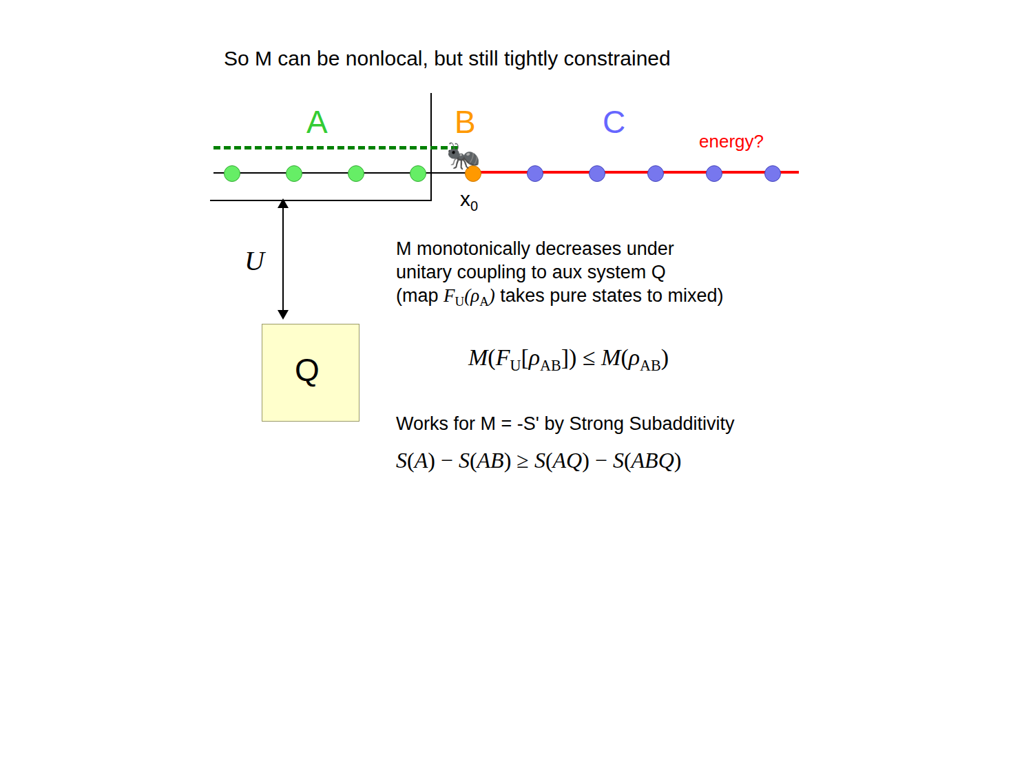So M can be nonlocal, but still tightly constrained
A
B
C
energy?
🐜
x0
U
Q
M monotonically decreases under
unitary coupling to aux system Q
(map FU(ρA) takes pure states to mixed)
M(FU[ρAB]) ≤ M(ρAB)
Works for M = -S' by Strong Subadditivity
S(A) − S(AB) ≥ S(AQ) − S(ABQ)